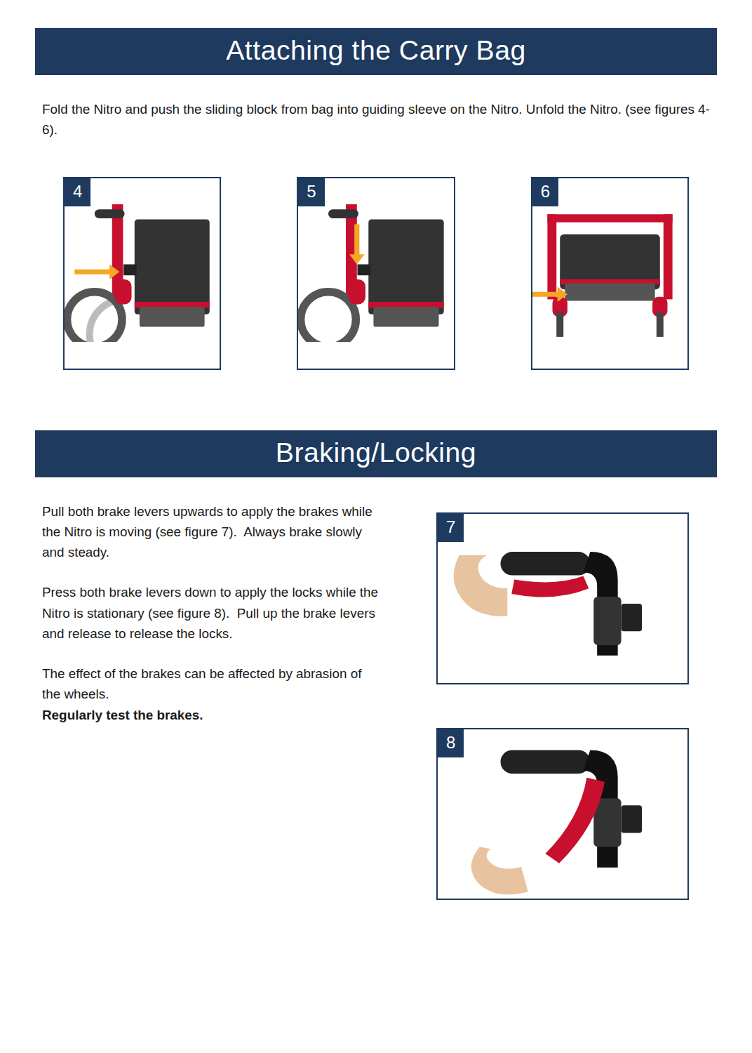Attaching the Carry Bag
Fold the Nitro and push the sliding block from bag into guiding sleeve on the Nitro. Unfold the Nitro. (see figures 4-6).
4
5
6
Braking/Locking
Pull both brake levers upwards to apply the brakes while the Nitro is moving (see figure 7). Always brake slowly and steady.
Press both brake levers down to apply the locks while the Nitro is stationary (see figure 8). Pull up the brake levers and release to release the locks.
The effect of the brakes can be affected by abrasion of the wheels.
Regularly test the brakes.
7
8